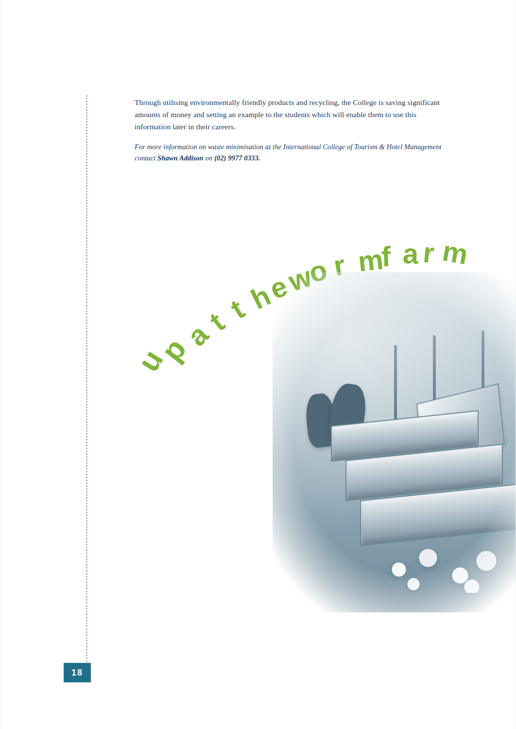Through utilising environmentally friendly products and recycling, the College is saving significant amounts of money and setting an example to the students which will enable them to use this information later in their careers.
For more information on waste minimisation at the International College of Tourism & Hotel Management contact Shawn Addison on (02) 9977 0333.
up at the worm farm
18